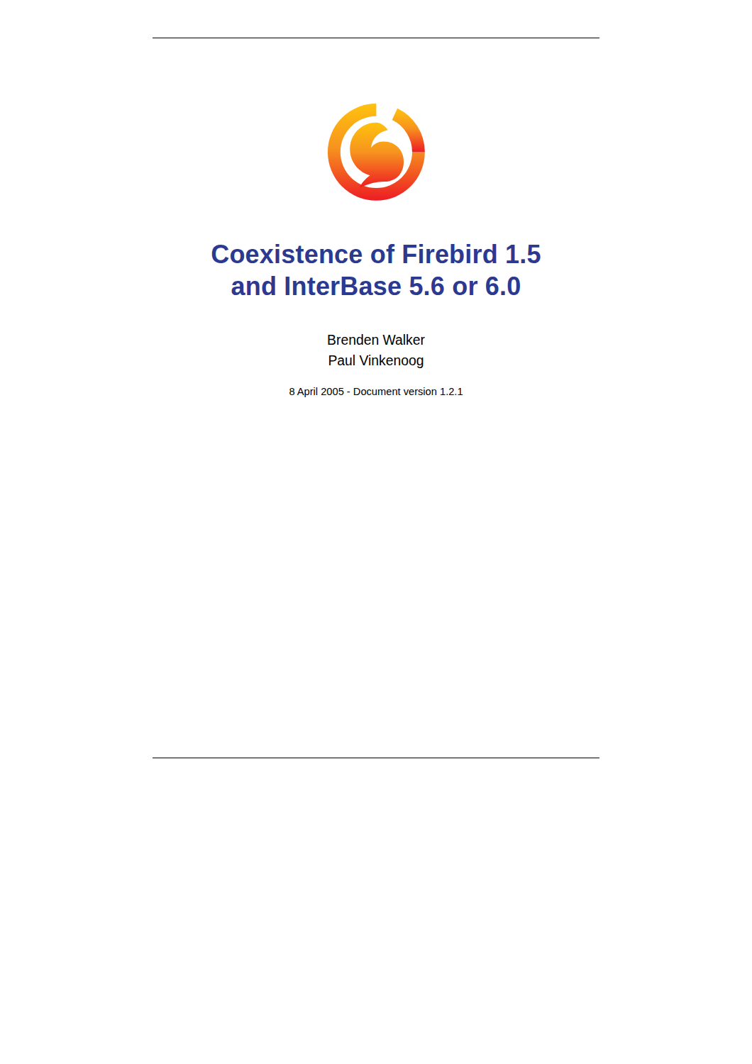Coexistence of Firebird 1.5
and InterBase 5.6 or 6.0
Brenden Walker
Paul Vinkenoog
8 April 2005 - Document version 1.2.1